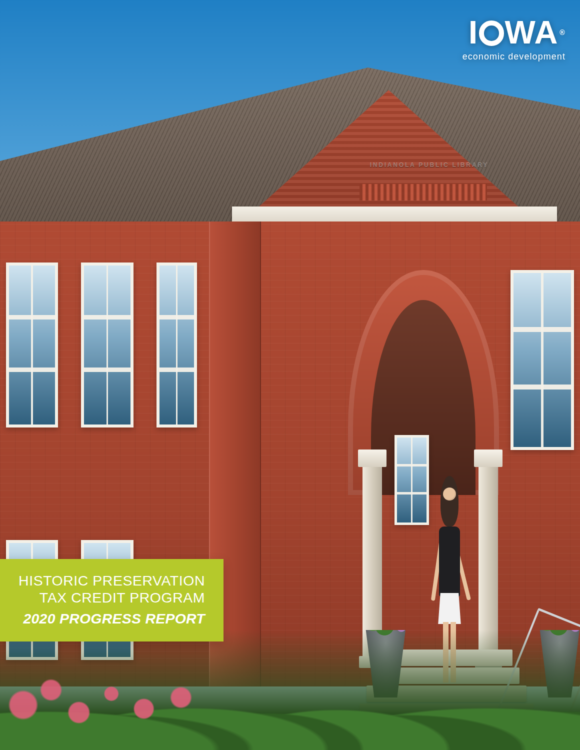INDIANOLA PUBLIC LIBRARY
I WA®
economic development
Iowa Economic Development
Historic Preservation
Tax Credit Program 2020 Progress Report